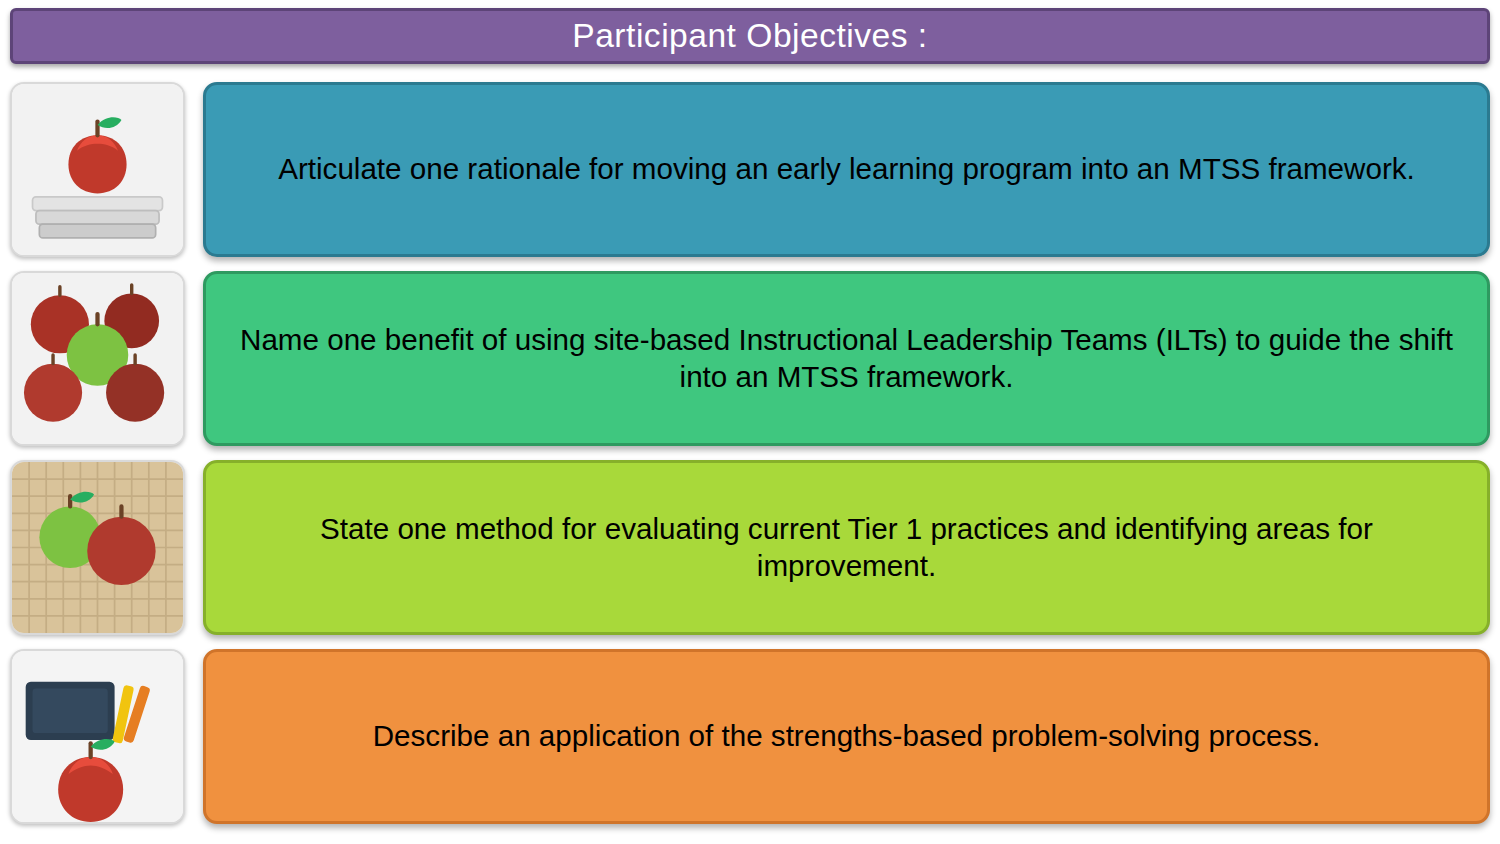Participant Objectives :
Articulate one rationale for moving an early learning program into an MTSS framework.
Name one benefit of using site-based Instructional Leadership Teams (ILTs) to guide the shift into an MTSS framework.
State one method for evaluating current Tier 1 practices and identifying areas for improvement.
Describe an application of the strengths-based problem-solving process.